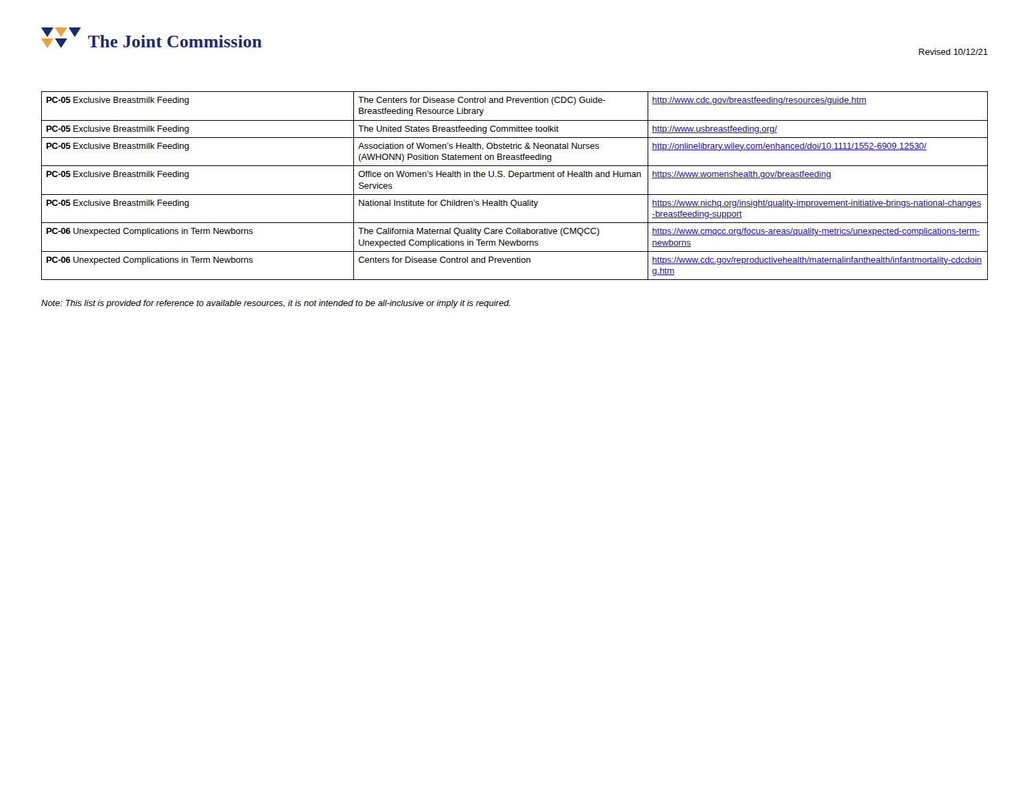The Joint Commission
Revised 10/12/21
| PC-05 Exclusive Breastmilk Feeding | The Centers for Disease Control and Prevention (CDC) Guide-Breastfeeding Resource Library | http://www.cdc.gov/breastfeeding/resources/guide.htm |
| PC-05 Exclusive Breastmilk Feeding | The United States Breastfeeding Committee toolkit | http://www.usbreastfeeding.org/ |
| PC-05 Exclusive Breastmilk Feeding | Association of Women’s Health, Obstetric & Neonatal Nurses (AWHONN) Position Statement on Breastfeeding | http://onlinelibrary.wiley.com/enhanced/doi/10.1111/1552-6909.12530/ |
| PC-05 Exclusive Breastmilk Feeding | Office on Women’s Health in the U.S. Department of Health and Human Services | https://www.womenshealth.gov/breastfeeding |
| PC-05 Exclusive Breastmilk Feeding | National Institute for Children’s Health Quality | https://www.nichq.org/insight/quality-improvement-initiative-brings-national-changes-breastfeeding-support |
| PC-06 Unexpected Complications in Term Newborns | The California Maternal Quality Care Collaborative (CMQCC) Unexpected Complications in Term Newborns | https://www.cmqcc.org/focus-areas/quality-metrics/unexpected-complications-term-newborns |
| PC-06 Unexpected Complications in Term Newborns | Centers for Disease Control and Prevention | https://www.cdc.gov/reproductivehealth/maternalinfanthealth/infantmortality-cdcdoing.htm |
Note: This list is provided for reference to available resources, it is not intended to be all-inclusive or imply it is required.